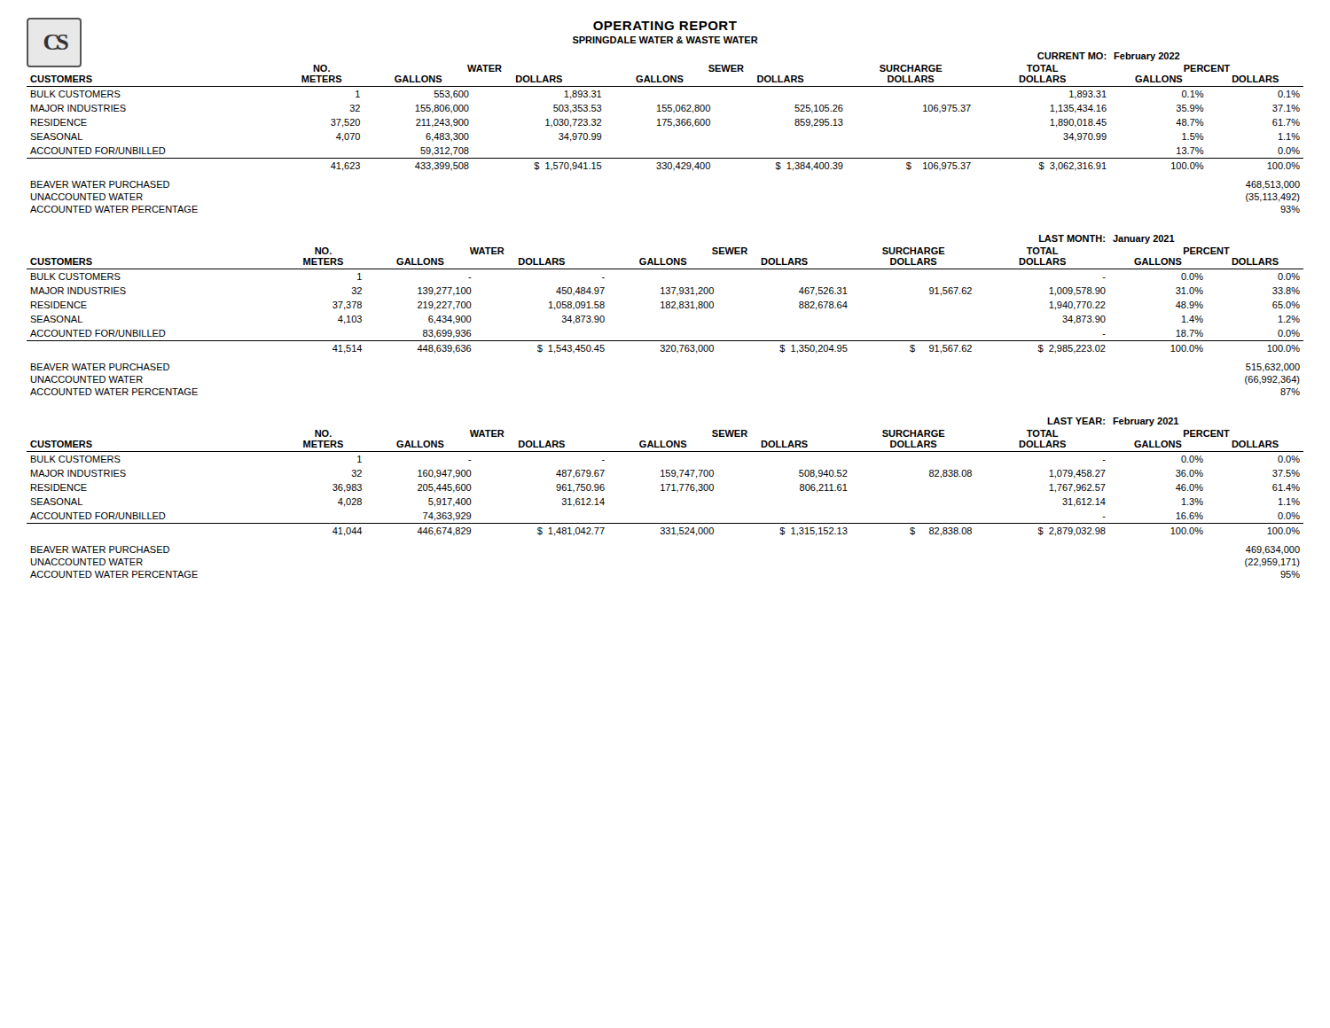CS
OPERATING REPORT
SPRINGDALE WATER & WASTE WATER
| | CURRENT MO: | February 2022 |
| | NO. | WATER | SEWER | SURCHARGE | TOTAL | PERCENT |
| CUSTOMERS | METERS | GALLONS | DOLLARS | GALLONS | DOLLARS | DOLLARS | DOLLARS | GALLONS | DOLLARS |
| BULK CUSTOMERS | 1 | 553,600 | 1,893.31 | | | | 1,893.31 | 0.1% | 0.1% |
| MAJOR INDUSTRIES | 32 | 155,806,000 | 503,353.53 | 155,062,800 | 525,105.26 | 106,975.37 | 1,135,434.16 | 35.9% | 37.1% |
| RESIDENCE | 37,520 | 211,243,900 | 1,030,723.32 | 175,366,600 | 859,295.13 | | 1,890,018.45 | 48.7% | 61.7% |
| SEASONAL | 4,070 | 6,483,300 | 34,970.99 | | | | 34,970.99 | 1.5% | 1.1% |
| ACCOUNTED FOR/UNBILLED | | 59,312,708 | | | | | | 13.7% | 0.0% |
| | 41,623 | 433,399,508 | $ 1,570,941.15 | 330,429,400 | $ 1,384,400.39 | $ 106,975.37 | $ 3,062,316.91 | 100.0% | 100.0% |
| BEAVER WATER PURCHASED | 468,513,000 |
| UNACCOUNTED WATER | (35,113,492) |
| ACCOUNTED WATER PERCENTAGE | 93% |
| | LAST MONTH: | January 2021 |
| | NO. | WATER | SEWER | SURCHARGE | TOTAL | PERCENT |
| CUSTOMERS | METERS | GALLONS | DOLLARS | GALLONS | DOLLARS | DOLLARS | DOLLARS | GALLONS | DOLLARS |
| BULK CUSTOMERS | 1 | - | - | | | | - | 0.0% | 0.0% |
| MAJOR INDUSTRIES | 32 | 139,277,100 | 450,484.97 | 137,931,200 | 467,526.31 | 91,567.62 | 1,009,578.90 | 31.0% | 33.8% |
| RESIDENCE | 37,378 | 219,227,700 | 1,058,091.58 | 182,831,800 | 882,678.64 | | 1,940,770.22 | 48.9% | 65.0% |
| SEASONAL | 4,103 | 6,434,900 | 34,873.90 | | | | 34,873.90 | 1.4% | 1.2% |
| ACCOUNTED FOR/UNBILLED | | 83,699,936 | | | | | - | 18.7% | 0.0% |
| | 41,514 | 448,639,636 | $ 1,543,450.45 | 320,763,000 | $ 1,350,204.95 | $ 91,567.62 | $ 2,985,223.02 | 100.0% | 100.0% |
| BEAVER WATER PURCHASED | 515,632,000 |
| UNACCOUNTED WATER | (66,992,364) |
| ACCOUNTED WATER PERCENTAGE | 87% |
| | LAST YEAR: | February 2021 |
| | NO. | WATER | SEWER | SURCHARGE | TOTAL | PERCENT |
| CUSTOMERS | METERS | GALLONS | DOLLARS | GALLONS | DOLLARS | DOLLARS | DOLLARS | GALLONS | DOLLARS |
| BULK CUSTOMERS | 1 | - | - | | | | - | 0.0% | 0.0% |
| MAJOR INDUSTRIES | 32 | 160,947,900 | 487,679.67 | 159,747,700 | 508,940.52 | 82,838.08 | 1,079,458.27 | 36.0% | 37.5% |
| RESIDENCE | 36,983 | 205,445,600 | 961,750.96 | 171,776,300 | 806,211.61 | | 1,767,962.57 | 46.0% | 61.4% |
| SEASONAL | 4,028 | 5,917,400 | 31,612.14 | | | | 31,612.14 | 1.3% | 1.1% |
| ACCOUNTED FOR/UNBILLED | | 74,363,929 | | | | | - | 16.6% | 0.0% |
| | 41,044 | 446,674,829 | $ 1,481,042.77 | 331,524,000 | $ 1,315,152.13 | $ 82,838.08 | $ 2,879,032.98 | 100.0% | 100.0% |
| BEAVER WATER PURCHASED | 469,634,000 |
| UNACCOUNTED WATER | (22,959,171) |
| ACCOUNTED WATER PERCENTAGE | 95% |